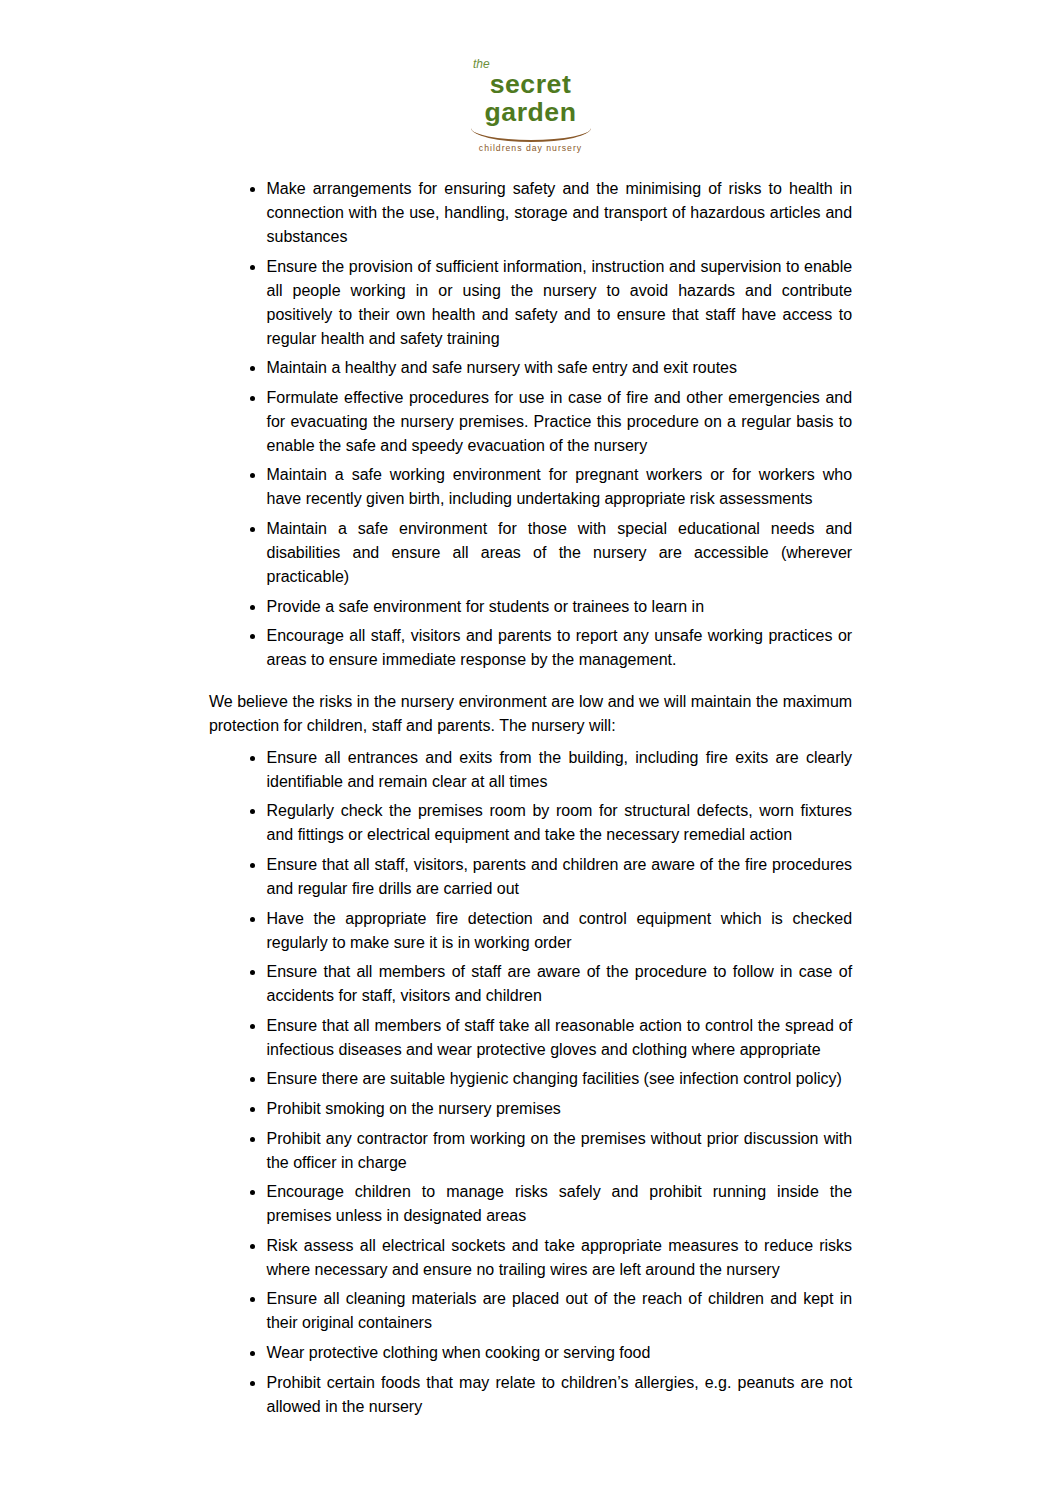the secret garden childrens day nursery
Make arrangements for ensuring safety and the minimising of risks to health in connection with the use, handling, storage and transport of hazardous articles and substances
Ensure the provision of sufficient information, instruction and supervision to enable all people working in or using the nursery to avoid hazards and contribute positively to their own health and safety and to ensure that staff have access to regular health and safety training
Maintain a healthy and safe nursery with safe entry and exit routes
Formulate effective procedures for use in case of fire and other emergencies and for evacuating the nursery premises. Practice this procedure on a regular basis to enable the safe and speedy evacuation of the nursery
Maintain a safe working environment for pregnant workers or for workers who have recently given birth, including undertaking appropriate risk assessments
Maintain a safe environment for those with special educational needs and disabilities and ensure all areas of the nursery are accessible (wherever practicable)
Provide a safe environment for students or trainees to learn in
Encourage all staff, visitors and parents to report any unsafe working practices or areas to ensure immediate response by the management.
We believe the risks in the nursery environment are low and we will maintain the maximum protection for children, staff and parents. The nursery will:
Ensure all entrances and exits from the building, including fire exits are clearly identifiable and remain clear at all times
Regularly check the premises room by room for structural defects, worn fixtures and fittings or electrical equipment and take the necessary remedial action
Ensure that all staff, visitors, parents and children are aware of the fire procedures and regular fire drills are carried out
Have the appropriate fire detection and control equipment which is checked regularly to make sure it is in working order
Ensure that all members of staff are aware of the procedure to follow in case of accidents for staff, visitors and children
Ensure that all members of staff take all reasonable action to control the spread of infectious diseases and wear protective gloves and clothing where appropriate
Ensure there are suitable hygienic changing facilities (see infection control policy)
Prohibit smoking on the nursery premises
Prohibit any contractor from working on the premises without prior discussion with the officer in charge
Encourage children to manage risks safely and prohibit running inside the premises unless in designated areas
Risk assess all electrical sockets and take appropriate measures to reduce risks where necessary and ensure no trailing wires are left around the nursery
Ensure all cleaning materials are placed out of the reach of children and kept in their original containers
Wear protective clothing when cooking or serving food
Prohibit certain foods that may relate to children’s allergies, e.g. peanuts are not allowed in the nursery